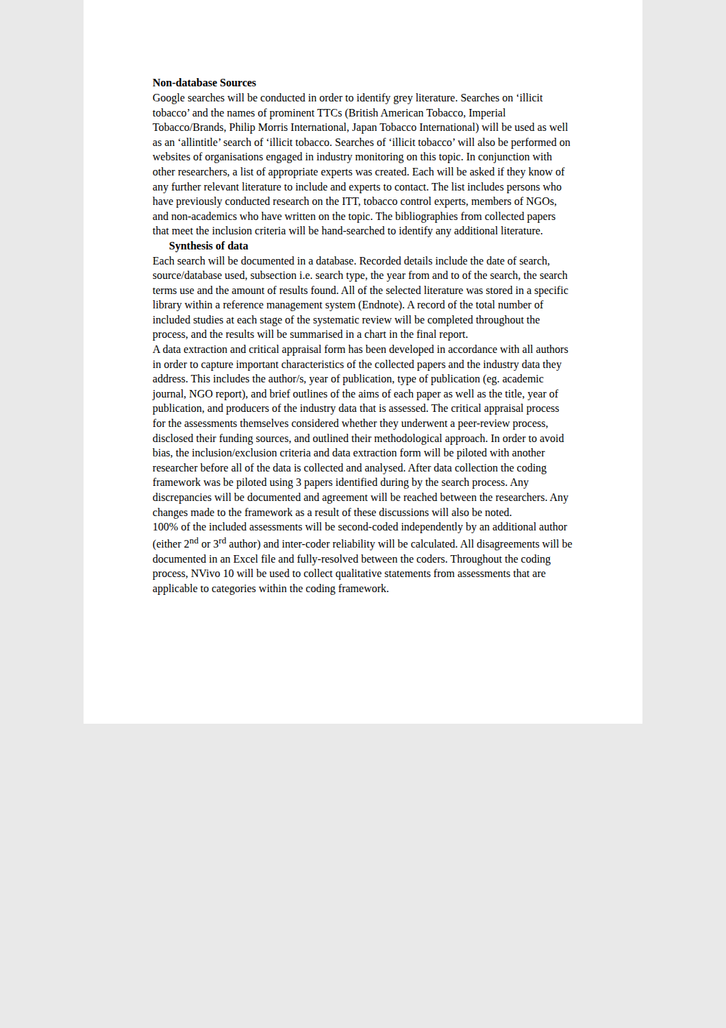Non-database Sources
Google searches will be conducted in order to identify grey literature. Searches on ‘illicit tobacco’ and the names of prominent TTCs (British American Tobacco, Imperial Tobacco/Brands, Philip Morris International, Japan Tobacco International) will be used as well as an ‘allintitle’ search of ‘illicit tobacco. Searches of ‘illicit tobacco’ will also be performed on websites of organisations engaged in industry monitoring on this topic. In conjunction with other researchers, a list of appropriate experts was created. Each will be asked if they know of any further relevant literature to include and experts to contact. The list includes persons who have previously conducted research on the ITT, tobacco control experts, members of NGOs, and non-academics who have written on the topic. The bibliographies from collected papers that meet the inclusion criteria will be hand-searched to identify any additional literature.
Synthesis of data
Each search will be documented in a database. Recorded details include the date of search, source/database used, subsection i.e. search type, the year from and to of the search, the search terms use and the amount of results found. All of the selected literature was stored in a specific library within a reference management system (Endnote). A record of the total number of included studies at each stage of the systematic review will be completed throughout the process, and the results will be summarised in a chart in the final report.
A data extraction and critical appraisal form has been developed in accordance with all authors in order to capture important characteristics of the collected papers and the industry data they address. This includes the author/s, year of publication, type of publication (eg. academic journal, NGO report), and brief outlines of the aims of each paper as well as the title, year of publication, and producers of the industry data that is assessed. The critical appraisal process for the assessments themselves considered whether they underwent a peer-review process, disclosed their funding sources, and outlined their methodological approach. In order to avoid bias, the inclusion/exclusion criteria and data extraction form will be piloted with another researcher before all of the data is collected and analysed. After data collection the coding framework was be piloted using 3 papers identified during by the search process. Any discrepancies will be documented and agreement will be reached between the researchers. Any changes made to the framework as a result of these discussions will also be noted.
100% of the included assessments will be second-coded independently by an additional author (either 2nd or 3rd author) and inter-coder reliability will be calculated. All disagreements will be documented in an Excel file and fully-resolved between the coders. Throughout the coding process, NVivo 10 will be used to collect qualitative statements from assessments that are applicable to categories within the coding framework.